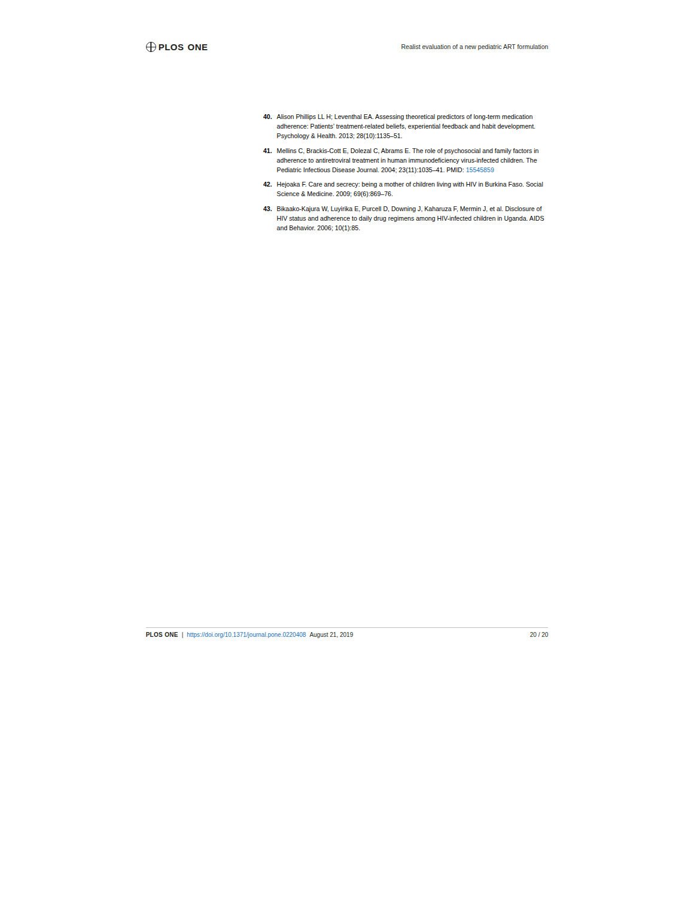PLOS ONE
Realist evaluation of a new pediatric ART formulation
40. Alison Phillips LL H; Leventhal EA. Assessing theoretical predictors of long-term medication adherence: Patients’ treatment-related beliefs, experiential feedback and habit development. Psychology & Health. 2013; 28(10):1135–51.
41. Mellins C, Brackis-Cott E, Dolezal C, Abrams E. The role of psychosocial and family factors in adherence to antiretroviral treatment in human immunodeficiency virus-infected children. The Pediatric Infectious Disease Journal. 2004; 23(11):1035–41. PMID: 15545859
42. Hejoaka F. Care and secrecy: being a mother of children living with HIV in Burkina Faso. Social Science & Medicine. 2009; 69(6):869–76.
43. Bikaako-Kajura W, Luyirika E, Purcell D, Downing J, Kaharuza F, Mermin J, et al. Disclosure of HIV status and adherence to daily drug regimens among HIV-infected children in Uganda. AIDS and Behavior. 2006; 10(1):85.
PLOS ONE | https://doi.org/10.1371/journal.pone.0220408 August 21, 2019
20 / 20